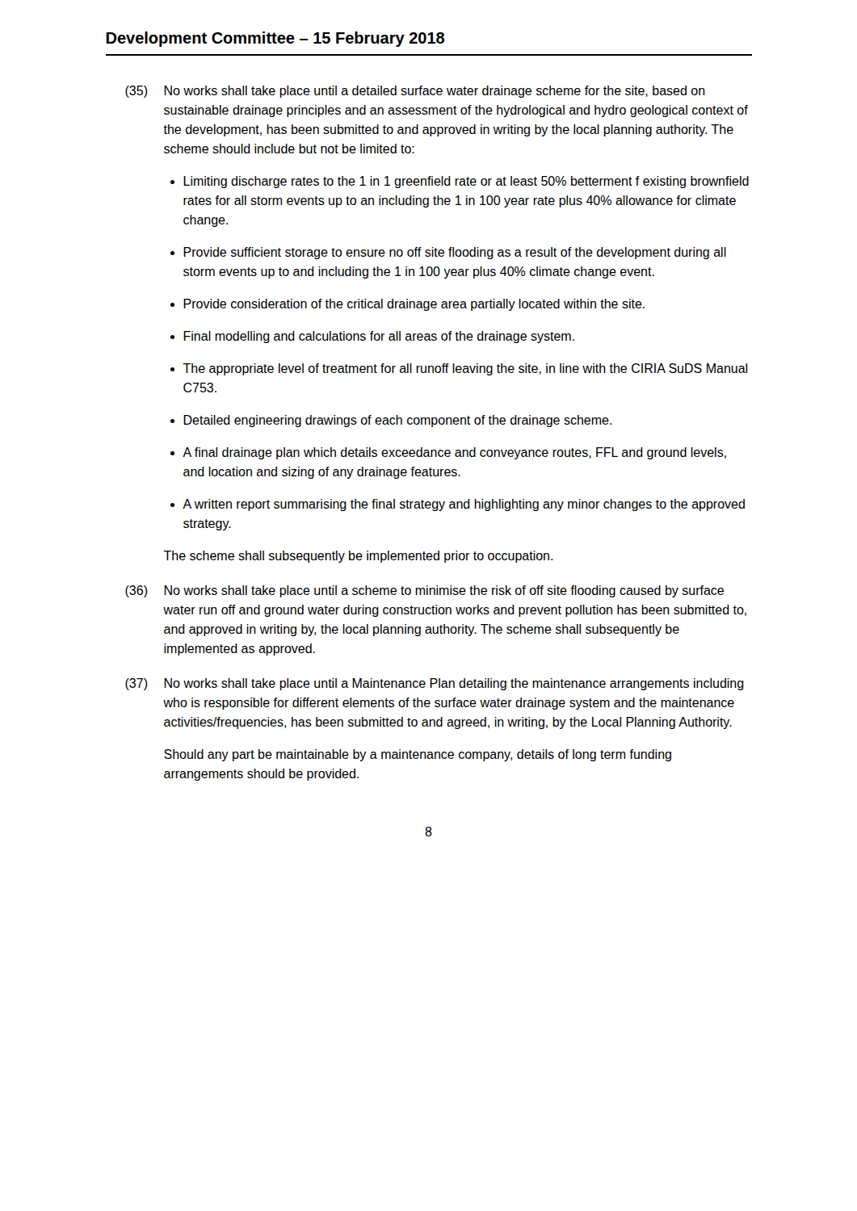Development Committee – 15 February 2018
(35)
No works shall take place until a detailed surface water drainage scheme for the site, based on sustainable drainage principles and an assessment of the hydrological and hydro geological context of the development, has been submitted to and approved in writing by the local planning authority. The scheme should include but not be limited to:
Limiting discharge rates to the 1 in 1 greenfield rate or at least 50% betterment f existing brownfield rates for all storm events up to an including the 1 in 100 year rate plus 40% allowance for climate change.
Provide sufficient storage to ensure no off site flooding as a result of the development during all storm events up to and including the 1 in 100 year plus 40% climate change event.
Provide consideration of the critical drainage area partially located within the site.
Final modelling and calculations for all areas of the drainage system.
The appropriate level of treatment for all runoff leaving the site, in line with the CIRIA SuDS Manual C753.
Detailed engineering drawings of each component of the drainage scheme.
A final drainage plan which details exceedance and conveyance routes, FFL and ground levels, and location and sizing of any drainage features.
A written report summarising the final strategy and highlighting any minor changes to the approved strategy.
The scheme shall subsequently be implemented prior to occupation.
(36)
No works shall take place until a scheme to minimise the risk of off site flooding caused by surface water run off and ground water during construction works and prevent pollution has been submitted to, and approved in writing by, the local planning authority. The scheme shall subsequently be implemented as approved.
(37)
No works shall take place until a Maintenance Plan detailing the maintenance arrangements including who is responsible for different elements of the surface water drainage system and the maintenance activities/frequencies, has been submitted to and agreed, in writing, by the Local Planning Authority.
Should any part be maintainable by a maintenance company, details of long term funding arrangements should be provided.
8